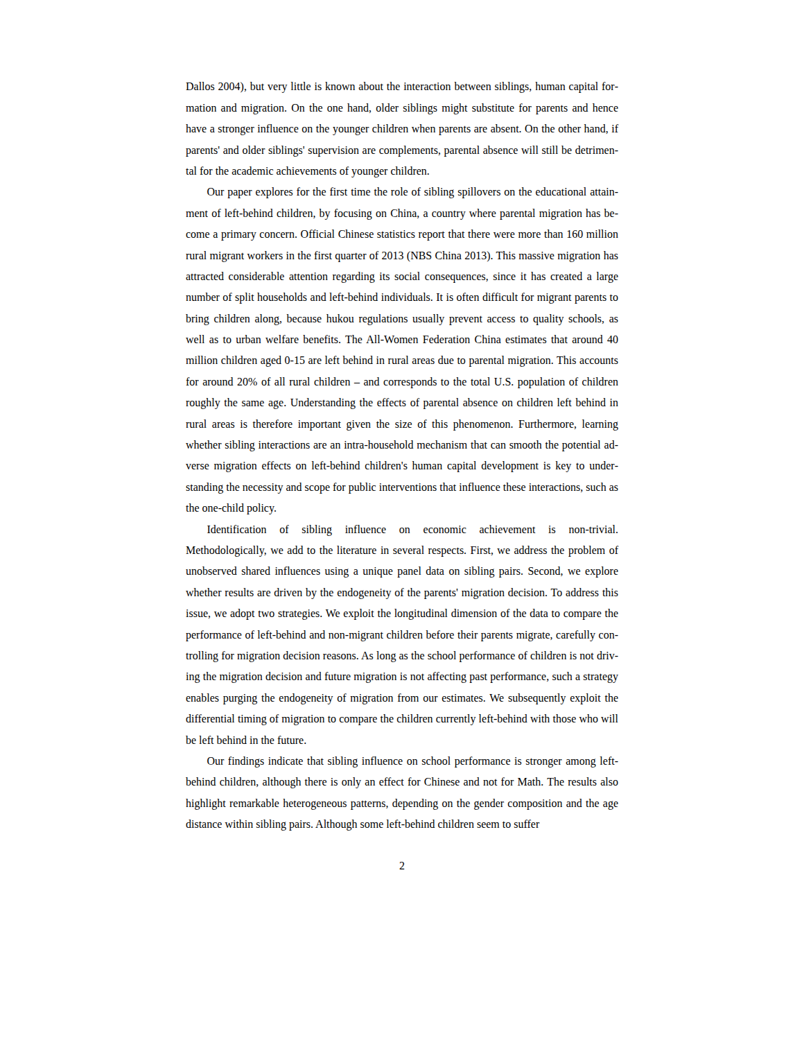Dallos 2004), but very little is known about the interaction between siblings, human capital formation and migration. On the one hand, older siblings might substitute for parents and hence have a stronger influence on the younger children when parents are absent. On the other hand, if parents' and older siblings' supervision are complements, parental absence will still be detrimental for the academic achievements of younger children.
Our paper explores for the first time the role of sibling spillovers on the educational attainment of left-behind children, by focusing on China, a country where parental migration has become a primary concern. Official Chinese statistics report that there were more than 160 million rural migrant workers in the first quarter of 2013 (NBS China 2013). This massive migration has attracted considerable attention regarding its social consequences, since it has created a large number of split households and left-behind individuals. It is often difficult for migrant parents to bring children along, because hukou regulations usually prevent access to quality schools, as well as to urban welfare benefits. The All-Women Federation China estimates that around 40 million children aged 0-15 are left behind in rural areas due to parental migration. This accounts for around 20% of all rural children – and corresponds to the total U.S. population of children roughly the same age. Understanding the effects of parental absence on children left behind in rural areas is therefore important given the size of this phenomenon. Furthermore, learning whether sibling interactions are an intra-household mechanism that can smooth the potential adverse migration effects on left-behind children's human capital development is key to understanding the necessity and scope for public interventions that influence these interactions, such as the one-child policy.
Identification of sibling influence on economic achievement is non-trivial. Methodologically, we add to the literature in several respects. First, we address the problem of unobserved shared influences using a unique panel data on sibling pairs. Second, we explore whether results are driven by the endogeneity of the parents' migration decision. To address this issue, we adopt two strategies. We exploit the longitudinal dimension of the data to compare the performance of left-behind and non-migrant children before their parents migrate, carefully controlling for migration decision reasons. As long as the school performance of children is not driving the migration decision and future migration is not affecting past performance, such a strategy enables purging the endogeneity of migration from our estimates. We subsequently exploit the differential timing of migration to compare the children currently left-behind with those who will be left behind in the future.
Our findings indicate that sibling influence on school performance is stronger among left-behind children, although there is only an effect for Chinese and not for Math. The results also highlight remarkable heterogeneous patterns, depending on the gender composition and the age distance within sibling pairs. Although some left-behind children seem to suffer
2